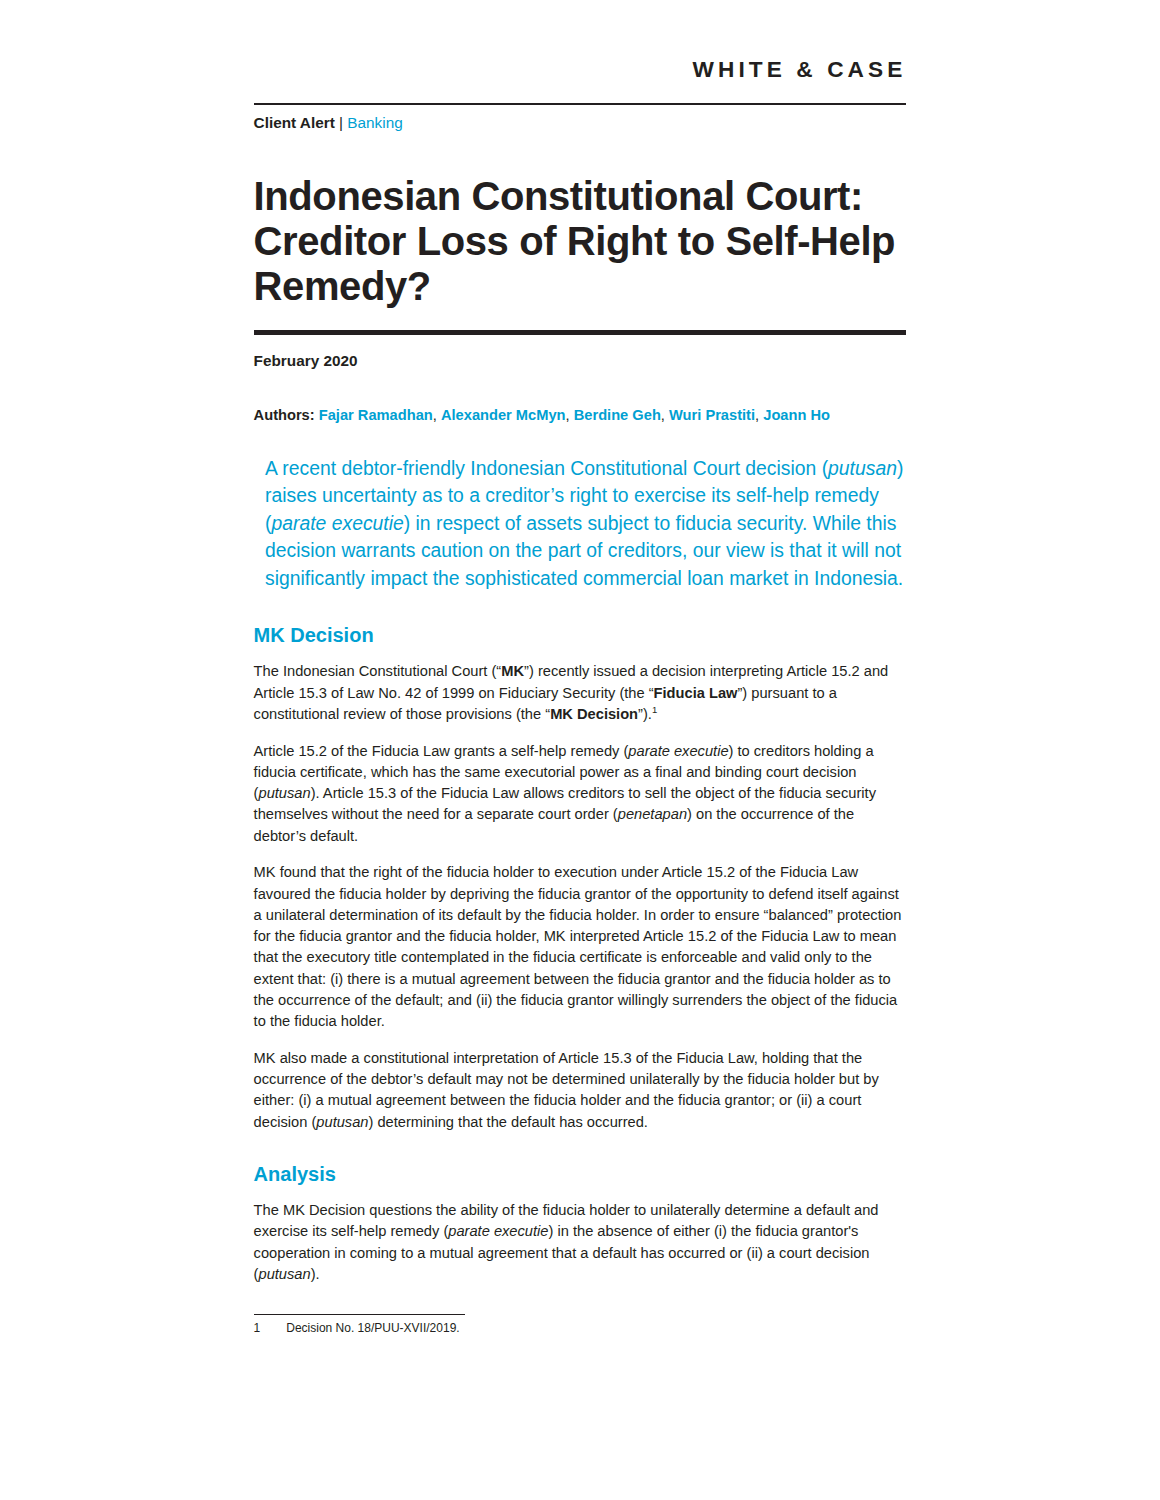WHITE & CASE
Client Alert | Banking
Indonesian Constitutional Court: Creditor Loss of Right to Self-Help Remedy?
February 2020
Authors: Fajar Ramadhan, Alexander McMyn, Berdine Geh, Wuri Prastiti, Joann Ho
A recent debtor-friendly Indonesian Constitutional Court decision (putusan) raises uncertainty as to a creditor’s right to exercise its self-help remedy (parate executie) in respect of assets subject to fiducia security. While this decision warrants caution on the part of creditors, our view is that it will not significantly impact the sophisticated commercial loan market in Indonesia.
MK Decision
The Indonesian Constitutional Court (“MK”) recently issued a decision interpreting Article 15.2 and Article 15.3 of Law No. 42 of 1999 on Fiduciary Security (the “Fiducia Law”) pursuant to a constitutional review of those provisions (the “MK Decision”).1
Article 15.2 of the Fiducia Law grants a self-help remedy (parate executie) to creditors holding a fiducia certificate, which has the same executorial power as a final and binding court decision (putusan). Article 15.3 of the Fiducia Law allows creditors to sell the object of the fiducia security themselves without the need for a separate court order (penetapan) on the occurrence of the debtor’s default.
MK found that the right of the fiducia holder to execution under Article 15.2 of the Fiducia Law favoured the fiducia holder by depriving the fiducia grantor of the opportunity to defend itself against a unilateral determination of its default by the fiducia holder. In order to ensure “balanced” protection for the fiducia grantor and the fiducia holder, MK interpreted Article 15.2 of the Fiducia Law to mean that the executory title contemplated in the fiducia certificate is enforceable and valid only to the extent that: (i) there is a mutual agreement between the fiducia grantor and the fiducia holder as to the occurrence of the default; and (ii) the fiducia grantor willingly surrenders the object of the fiducia to the fiducia holder.
MK also made a constitutional interpretation of Article 15.3 of the Fiducia Law, holding that the occurrence of the debtor’s default may not be determined unilaterally by the fiducia holder but by either: (i) a mutual agreement between the fiducia holder and the fiducia grantor; or (ii) a court decision (putusan) determining that the default has occurred.
Analysis
The MK Decision questions the ability of the fiducia holder to unilaterally determine a default and exercise its self-help remedy (parate executie) in the absence of either (i) the fiducia grantor's cooperation in coming to a mutual agreement that a default has occurred or (ii) a court decision (putusan).
1 Decision No. 18/PUU-XVII/2019.